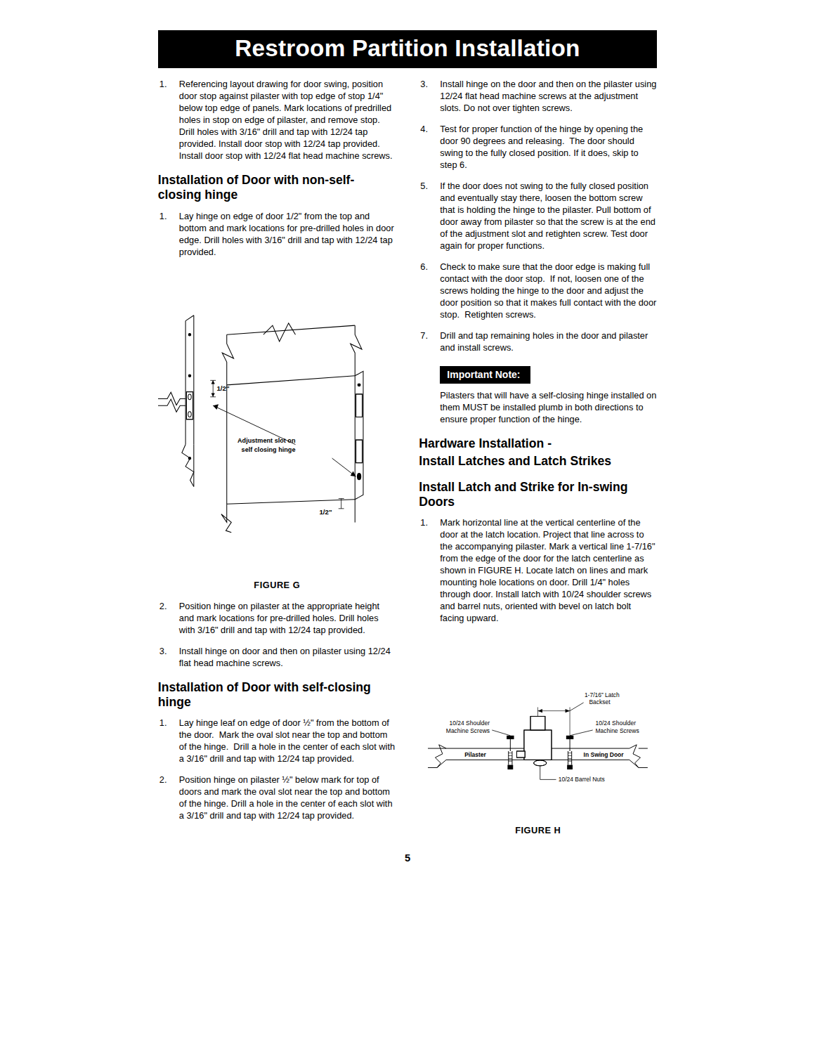Restroom Partition Installation
Referencing layout drawing for door swing, position door stop against pilaster with top edge of stop 1/4" below top edge of panels. Mark locations of predrilled holes in stop on edge of pilaster, and remove stop. Drill holes with 3/16" drill and tap with 12/24 tap provided. Install door stop with 12/24 tap provided. Install door stop with 12/24 flat head machine screws.
Installation of Door with non-self-closing hinge
Lay hinge on edge of door 1/2" from the top and bottom and mark locations for pre-drilled holes in door edge. Drill holes with 3/16" drill and tap with 12/24 tap provided.
1/2" 1/2" Adjustment slot on self closing hinge
FIGURE G
Position hinge on pilaster at the appropriate height and mark locations for pre-drilled holes. Drill holes with 3/16" drill and tap with 12/24 tap provided.
Install hinge on door and then on pilaster using 12/24 flat head machine screws.
Installation of Door with self-closing hinge
Lay hinge leaf on edge of door ½" from the bottom of the door. Mark the oval slot near the top and bottom of the hinge. Drill a hole in the center of each slot with a 3/16" drill and tap with 12/24 tap provided.
Position hinge on pilaster ½" below mark for top of doors and mark the oval slot near the top and bottom of the hinge. Drill a hole in the center of each slot with a 3/16" drill and tap with 12/24 tap provided.
Install hinge on the door and then on the pilaster using 12/24 flat head machine screws at the adjustment slots. Do not over tighten screws.
Test for proper function of the hinge by opening the door 90 degrees and releasing. The door should swing to the fully closed position. If it does, skip to step 6.
If the door does not swing to the fully closed position and eventually stay there, loosen the bottom screw that is holding the hinge to the pilaster. Pull bottom of door away from pilaster so that the screw is at the end of the adjustment slot and retighten screw. Test door again for proper functions.
Check to make sure that the door edge is making full contact with the door stop. If not, loosen one of the screws holding the hinge to the door and adjust the door position so that it makes full contact with the door stop. Retighten screws.
Drill and tap remaining holes in the door and pilaster and install screws.
Important Note:
Pilasters that will have a self-closing hinge installed on them MUST be installed plumb in both directions to ensure proper function of the hinge.
Hardware Installation -
Install Latches and Latch Strikes
Install Latch and Strike for In-swing Doors
Mark horizontal line at the vertical centerline of the door at the latch location. Project that line across to the accompanying pilaster. Mark a vertical line 1-7/16" from the edge of the door for the latch centerline as shown in FIGURE H. Locate latch on lines and mark mounting hole locations on door. Drill 1/4" holes through door. Install latch with 10/24 shoulder screws and barrel nuts, oriented with bevel on latch bolt facing upward.
1-7/16” Latch Backset 10/24 Shoulder Machine Screws 10/24 Shoulder Machine Screws Pilaster In Swing Door 10/24 Barrel Nuts
FIGURE H
5